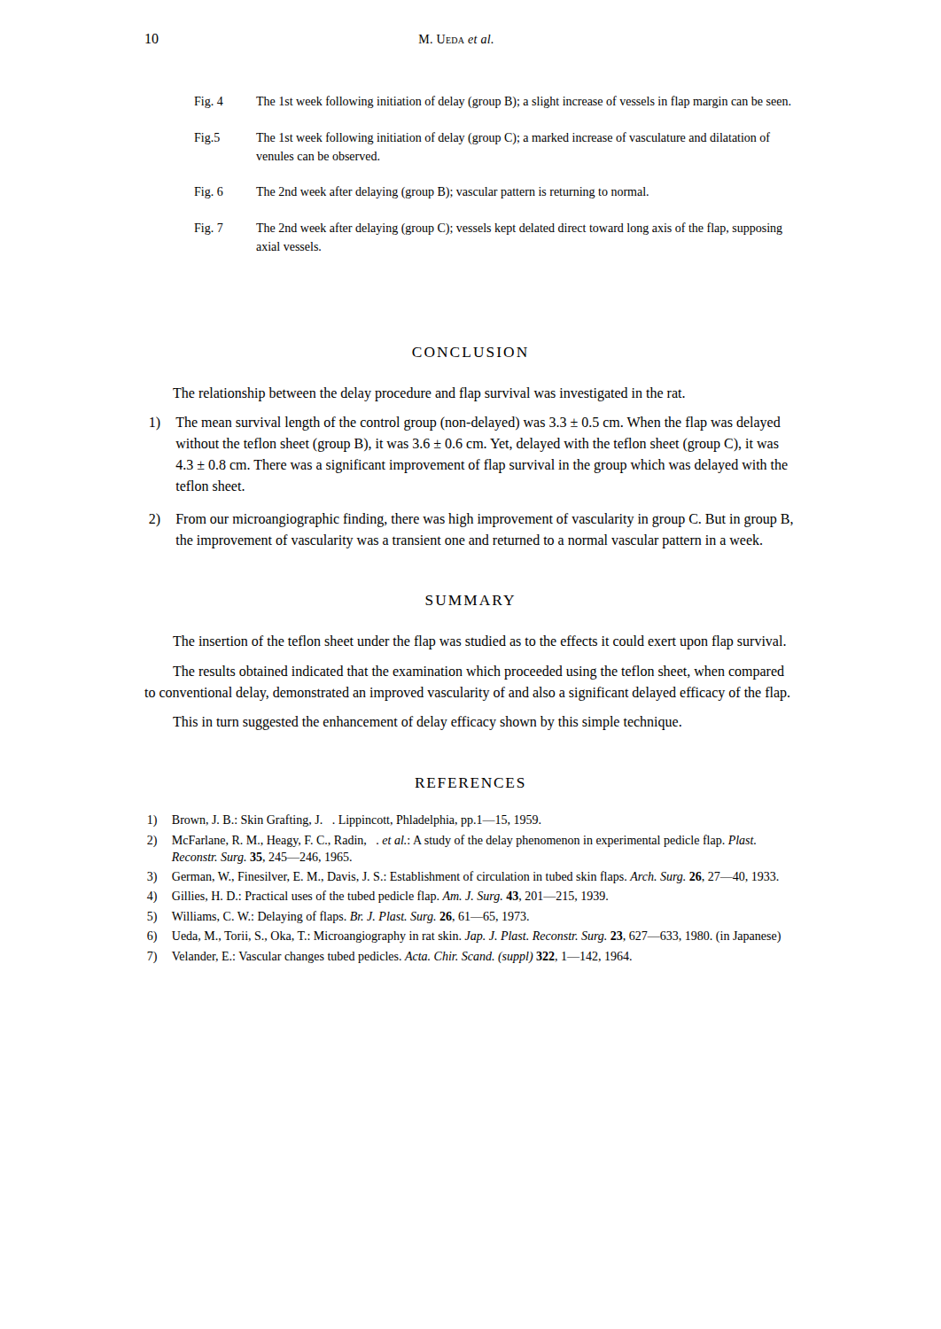10 M. Ueda et al.
Fig. 4
The 1st week following initiation of delay (group B); a slight increase of vessels in flap margin can be seen.
Fig.5
The 1st week following initiation of delay (group C); a marked increase of vasculature and dilatation of venules can be observed.
Fig. 6
The 2nd week after delaying (group B); vascular pattern is returning to normal.
Fig. 7
The 2nd week after delaying (group C); vessels kept delated direct toward long axis of the flap, supposing axial vessels.
CONCLUSION
The relationship between the delay procedure and flap survival was investigated in the rat.
The mean survival length of the control group (non-delayed) was 3.3 ± 0.5 cm. When the flap was delayed without the teflon sheet (group B), it was 3.6 ± 0.6 cm. Yet, delayed with the teflon sheet (group C), it was 4.3 ± 0.8 cm. There was a significant improvement of flap survival in the group which was delayed with the teflon sheet.
From our microangiographic finding, there was high improvement of vascularity in group C. But in group B, the improvement of vascularity was a transient one and returned to a normal vascular pattern in a week.
SUMMARY
The insertion of the teflon sheet under the flap was studied as to the effects it could exert upon flap survival.
The results obtained indicated that the examination which proceeded using the teflon sheet, when compared to conventional delay, demonstrated an improved vascularity of and also a significant delayed efficacy of the flap.
This in turn suggested the enhancement of delay efficacy shown by this simple technique.
REFERENCES
Brown, J. B.: Skin Grafting, J. . Lippincott, Phladelphia, pp.1—15, 1959.
McFarlane, R. M., Heagy, F. C., Radin, . et al.: A study of the delay phenomenon in experimental pedicle flap. Plast. Reconstr. Surg. 35, 245—246, 1965.
German, W., Finesilver, E. M., Davis, J. S.: Establishment of circulation in tubed skin flaps. Arch. Surg. 26, 27—40, 1933.
Gillies, H. D.: Practical uses of the tubed pedicle flap. Am. J. Surg. 43, 201—215, 1939.
Williams, C. W.: Delaying of flaps. Br. J. Plast. Surg. 26, 61—65, 1973.
Ueda, M., Torii, S., Oka, T.: Microangiography in rat skin. Jap. J. Plast. Reconstr. Surg. 23, 627—633, 1980. (in Japanese)
Velander, E.: Vascular changes tubed pedicles. Acta. Chir. Scand. (suppl) 322, 1—142, 1964.